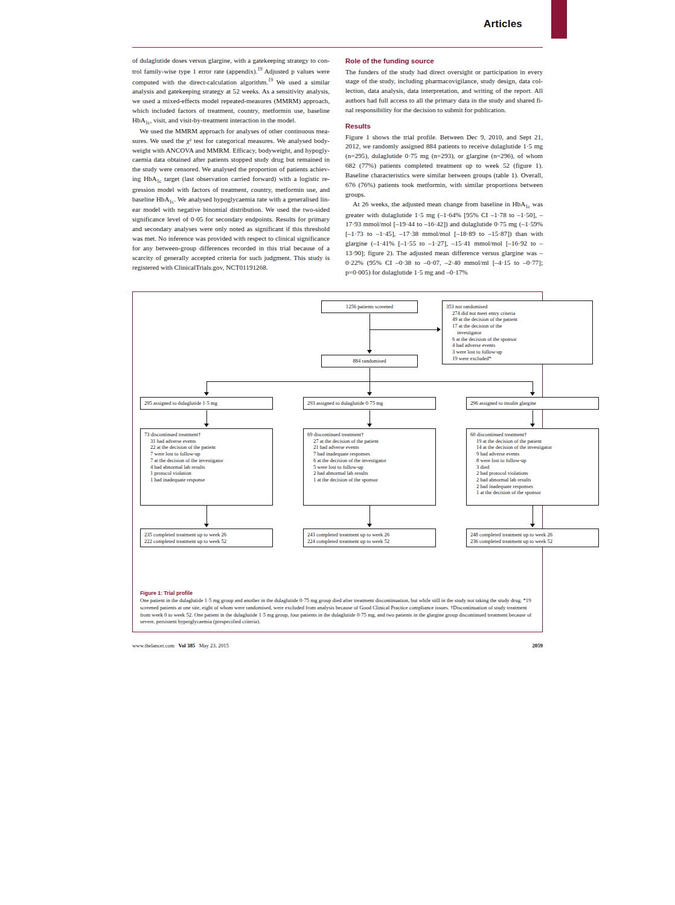Articles
of dulaglutide doses versus glargine, with a gatekeeping strategy to control family-wise type 1 error rate (appendix).19 Adjusted p values were computed with the direct-calculation algorithm.19 We used a similar analysis and gatekeeping strategy at 52 weeks. As a sensitivity analysis, we used a mixed-effects model repeated-measures (MMRM) approach, which included factors of treatment, country, metformin use, baseline HbA1c, visit, and visit-by-treatment interaction in the model.
We used the MMRM approach for analyses of other continuous measures. We used the χ² test for categorical measures. We analysed bodyweight with ANCOVA and MMRM. Efficacy, bodyweight, and hypoglycaemia data obtained after patients stopped study drug but remained in the study were censored. We analysed the proportion of patients achieving HbA1c target (last observation carried forward) with a logistic regression model with factors of treatment, country, metformin use, and baseline HbA1c. We analysed hypoglycaemia rate with a generalised linear model with negative binomial distribution. We used the two-sided significance level of 0·05 for secondary endpoints. Results for primary and secondary analyses were only noted as significant if this threshold was met. No inference was provided with respect to clinical significance for any between-group differences recorded in this trial because of a scarcity of generally accepted criteria for such judgment. This study is registered with ClinicalTrials.gov, NCT01191268.
Role of the funding source
The funders of the study had direct oversight or participation in every stage of the study, including pharmacovigilance, study design, data collection, data analysis, data interpretation, and writing of the report. All authors had full access to all the primary data in the study and shared final responsibility for the decision to submit for publication.
Results
Figure 1 shows the trial profile. Between Dec 9, 2010, and Sept 21, 2012, we randomly assigned 884 patients to receive dulaglutide 1·5 mg (n=295), dulaglutide 0·75 mg (n=293), or glargine (n=296), of whom 682 (77%) patients completed treatment up to week 52 (figure 1). Baseline characteristics were similar between groups (table 1). Overall, 676 (76%) patients took metformin, with similar proportions between groups.
At 26 weeks, the adjusted mean change from baseline in HbA1c was greater with dulaglutide 1·5 mg (–1·64% [95% CI –1·78 to –1·50], –17·93 mmol/mol [–19·44 to –16·42]) and dulaglutide 0·75 mg (–1·59% [–1·73 to –1·45], –17·38 mmol/mol [–18·89 to –15·87]) than with glargine (–1·41% [–1·55 to –1·27], –15·41 mmol/mol [–16·92 to –13·90]; figure 2). The adjusted mean difference versus glargine was –0·22% (95% CI –0·38 to –0·07, –2·40 mmol/ml [–4·15 to –0·77]; p=0·005) for dulaglutide 1·5 mg and –0·17%
1256 patients screened
353 not randomised 274 did not meet entry criteria 49 at the decision of the patient 17 at the decision of the investigator 6 at the decision of the sponsor 4 had adverse events 3 were lost to follow-up 19 were excluded*
884 randomised
295 assigned to dulaglutide 1·5 mg
293 assigned to dulaglutide 0·75 mg
296 assigned to insulin glargine
73 discontinued treatment† 31 had adverse events 22 at the decision of the patient 7 were lost to follow-up 7 at the decision of the investigator 4 had abnormal lab results 1 protocol violation 1 had inadequate response
69 discontinued treatment† 27 at the decision of the patient 21 had adverse events 7 had inadequate responses 6 at the decision of the investigator 5 were lost to follow-up 2 had abnormal lab results 1 at the decision of the sponsor
60 discontinued treatment† 19 at the decision of the patient 14 at the decision of the investigator 9 had adverse events 8 were lost to follow-up 3 died 2 had protocol violations 2 had abnormal lab results 2 had inadequate responses 1 at the decision of the sponsor
235 completed treatment up to week 26
222 completed treatment up to week 52
243 completed treatment up to week 26
224 completed treatment up to week 52
248 completed treatment up to week 26
236 completed treatment up to week 52
Figure 1: Trial profile
One patient in the dulaglutide 1·5 mg group and another in the dulaglutide 0·75 mg group died after treatment discontinuation, but while still in the study not taking the study drug. *19 screened patients at one site, eight of whom were randomised, were excluded from analysis because of Good Clinical Practice compliance issues. †Discontinuation of study treatment from week 0 to week 52. One patient in the dulaglutide 1·5 mg group, four patients in the dulaglutide 0·75 mg, and two patients in the glargine group discontinued treatment because of severe, persistent hyperglycaemia (prespecified criteria).
www.thelancet.com Vol 385 May 23, 2015
2059